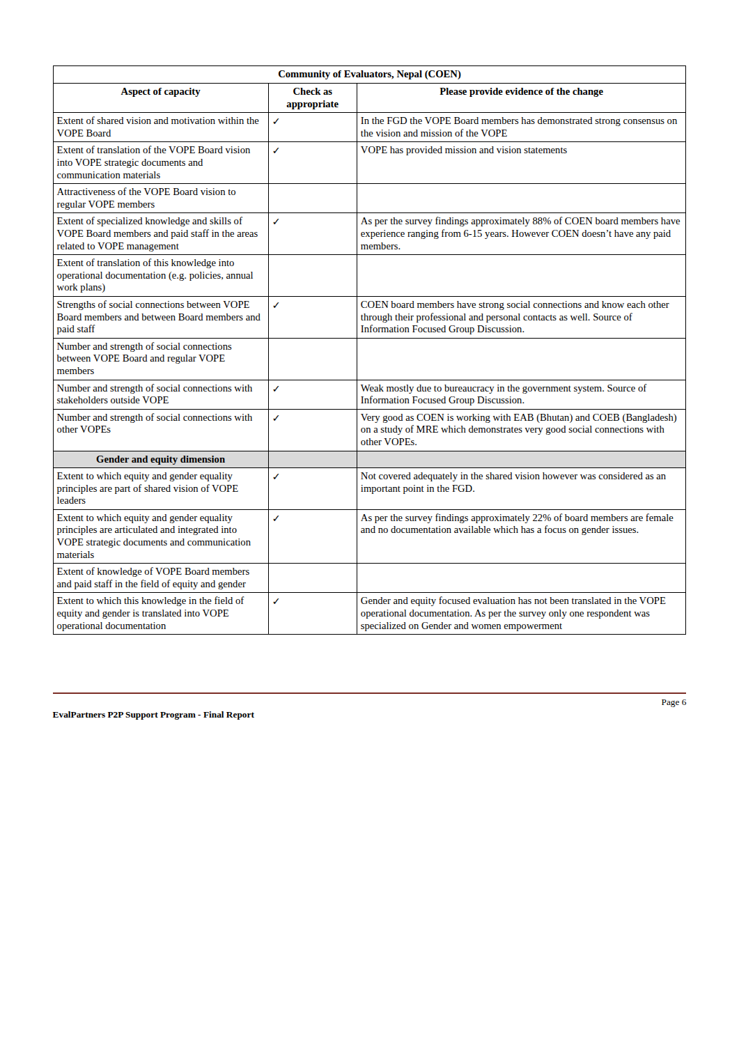Community of Evaluators, Nepal (COEN)
| Aspect of capacity | Check as appropriate | Please provide evidence of the change |
| --- | --- | --- |
| Extent of shared vision and motivation within the VOPE Board | ✓ | In the FGD the VOPE Board members has demonstrated strong consensus on the vision and mission of the VOPE |
| Extent of translation of the VOPE Board vision into VOPE strategic documents and communication materials | ✓ | VOPE has provided mission and vision statements |
| Attractiveness of the VOPE Board vision to regular VOPE members | | |
| Extent of specialized knowledge and skills of VOPE Board members and paid staff in the areas related to VOPE management | ✓ | As per the survey findings approximately 88% of COEN board members have experience ranging from 6-15 years. However COEN doesn’t have any paid members. |
| Extent of translation of this knowledge into operational documentation (e.g. policies, annual work plans) | | |
| Strengths of social connections between VOPE Board members and between Board members and paid staff | ✓ | COEN board members have strong social connections and know each other through their professional and personal contacts as well. Source of Information Focused Group Discussion. |
| Number and strength of social connections between VOPE Board and regular VOPE members | | |
| Number and strength of social connections with stakeholders outside VOPE | ✓ | Weak mostly due to bureaucracy in the government system. Source of Information Focused Group Discussion. |
| Number and strength of social connections with other VOPEs | ✓ | Very good as COEN is working with EAB (Bhutan) and COEB (Bangladesh) on a study of MRE which demonstrates very good social connections with other VOPEs. |
| Gender and equity dimension | | |
| Extent to which equity and gender equality principles are part of shared vision of VOPE leaders | ✓ | Not covered adequately in the shared vision however was considered as an important point in the FGD. |
| Extent to which equity and gender equality principles are articulated and integrated into VOPE strategic documents and communication materials | ✓ | As per the survey findings approximately 22% of board members are female and no documentation available which has a focus on gender issues. |
| Extent of knowledge of VOPE Board members and paid staff in the field of equity and gender | | |
| Extent to which this knowledge in the field of equity and gender is translated into VOPE operational documentation | ✓ | Gender and equity focused evaluation has not been translated in the VOPE operational documentation. As per the survey only one respondent was specialized on Gender and women empowerment |
Page 6 EvalPartners P2P Support Program - Final Report